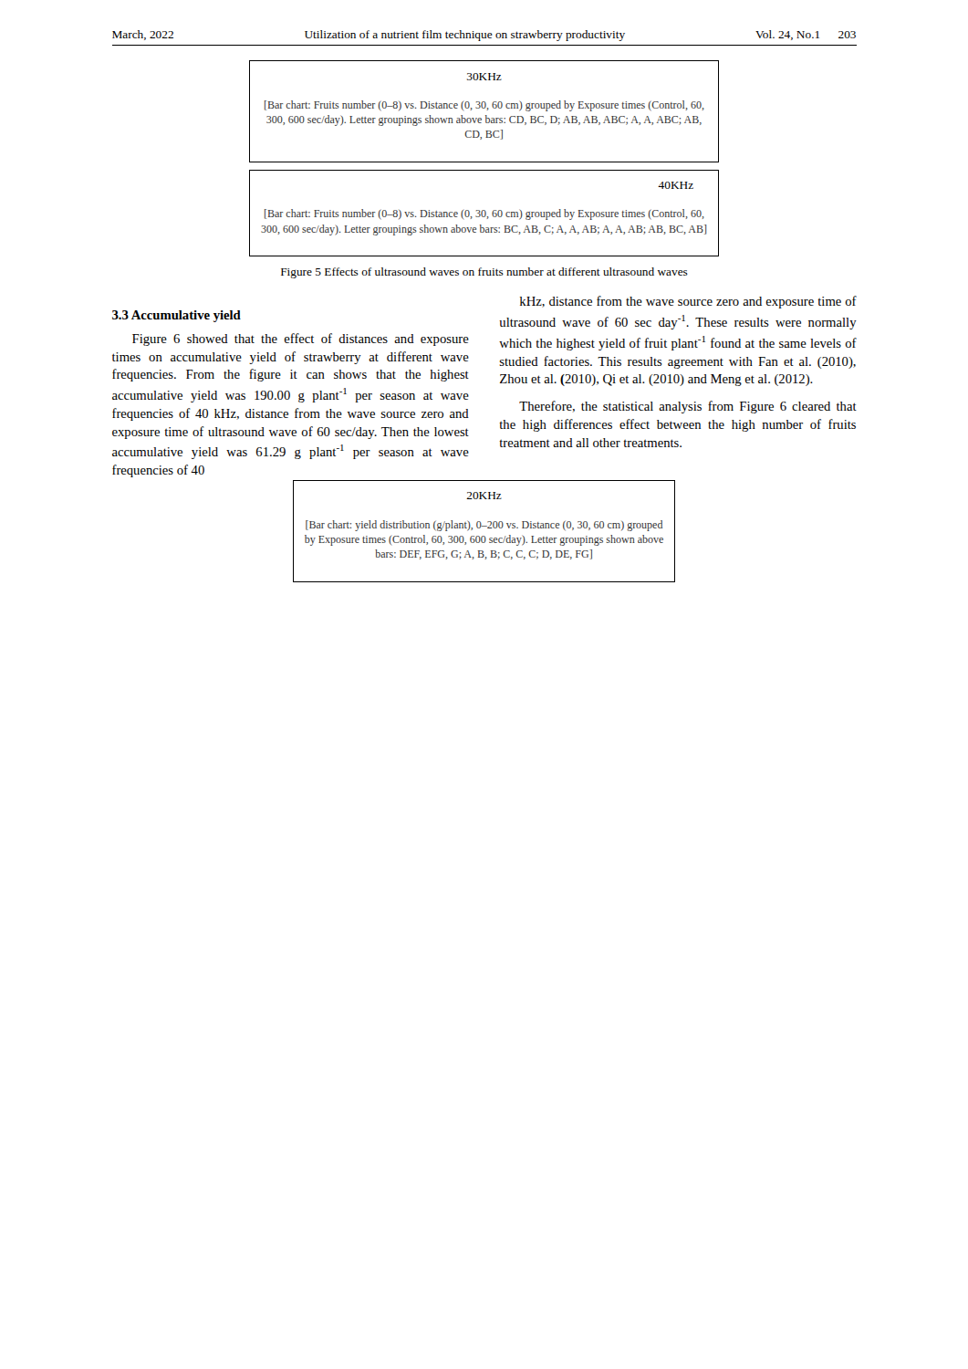March, 2022
Utilization of a nutrient film technique on strawberry productivity
Vol. 24, No.1 203
30KHz
[Bar chart: Fruits number (0–8) vs. Distance (0, 30, 60 cm) grouped by Exposure times (Control, 60, 300, 600 sec/day). Letter groupings shown above bars: CD, BC, D; AB, AB, ABC; A, A, ABC; AB, CD, BC]
40KHz
[Bar chart: Fruits number (0–8) vs. Distance (0, 30, 60 cm) grouped by Exposure times (Control, 60, 300, 600 sec/day). Letter groupings shown above bars: BC, AB, C; A, A, AB; A, A, AB; AB, BC, AB]
Figure 5 Effects of ultrasound waves on fruits number at different ultrasound waves
3.3 Accumulative yield
Figure 6 showed that the effect of distances and exposure times on accumulative yield of strawberry at different wave frequencies. From the figure it can shows that the highest accumulative yield was 190.00 g plant-1 per season at wave frequencies of 40 kHz, distance from the wave source zero and exposure time of ultrasound wave of 60 sec/day. Then the lowest accumulative yield was 61.29 g plant-1 per season at wave frequencies of 40
kHz, distance from the wave source zero and exposure time of ultrasound wave of 60 sec day-1. These results were normally which the highest yield of fruit plant-1 found at the same levels of studied factories. This results agreement with Fan et al. (2010), Zhou et al. (2010), Qi et al. (2010) and Meng et al. (2012).
Therefore, the statistical analysis from Figure 6 cleared that the high differences effect between the high number of fruits treatment and all other treatments.
20KHz
[Bar chart: yield distribution (g/plant), 0–200 vs. Distance (0, 30, 60 cm) grouped by Exposure times (Control, 60, 300, 600 sec/day). Letter groupings shown above bars: DEF, EFG, G; A, B, B; C, C, C; D, DE, FG]